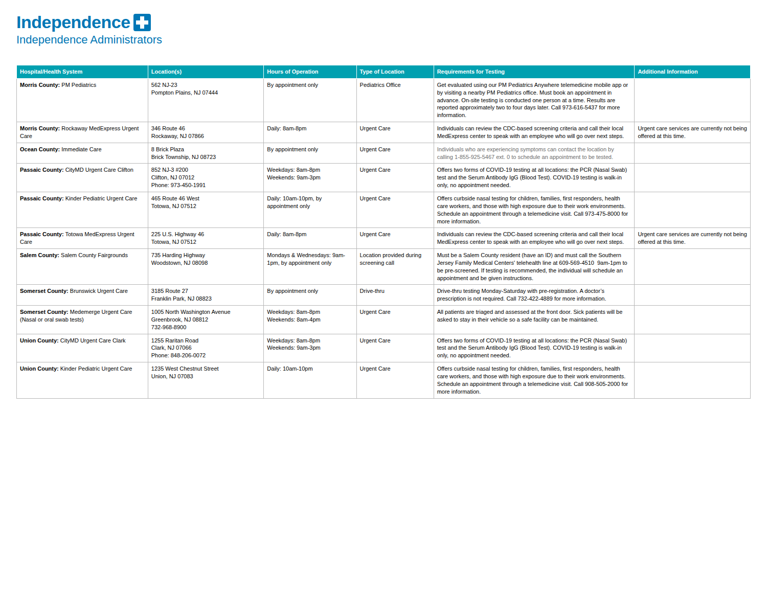Independence
Independence Administrators
| Hospital/Health System | Location(s) | Hours of Operation | Type of Location | Requirements for Testing | Additional Information |
| --- | --- | --- | --- | --- | --- |
| Morris County: PM Pediatrics | 562 NJ-23 Pompton Plains, NJ 07444 | By appointment only | Pediatrics Office | Get evaluated using our PM Pediatrics Anywhere telemedicine mobile app or by visiting a nearby PM Pediatrics office. Must book an appointment in advance. On-site testing is conducted one person at a time. Results are reported approximately two to four days later. Call 973-616-5437 for more information. | |
| Morris County: Rockaway MedExpress Urgent Care | 346 Route 46 Rockaway, NJ 07866 | Daily: 8am-8pm | Urgent Care | Individuals can review the CDC-based screening criteria and call their local MedExpress center to speak with an employee who will go over next steps. | Urgent care services are currently not being offered at this time. |
| Ocean County: Immediate Care | 8 Brick Plaza Brick Township, NJ 08723 | By appointment only | Urgent Care | Individuals who are experiencing symptoms can contact the location by calling 1-855-925-5467 ext. 0 to schedule an appointment to be tested. | |
| Passaic County: CityMD Urgent Care Clifton | 852 NJ-3 #200 Clifton, NJ 07012 Phone: 973-450-1991 | Weekdays: 8am-8pm Weekends: 9am-3pm | Urgent Care | Offers two forms of COVID-19 testing at all locations: the PCR (Nasal Swab) test and the Serum Antibody IgG (Blood Test). COVID-19 testing is walk-in only, no appointment needed. | |
| Passaic County: Kinder Pediatric Urgent Care | 465 Route 46 West Totowa, NJ 07512 | Daily: 10am-10pm, by appointment only | Urgent Care | Offers curbside nasal testing for children, families, first responders, health care workers, and those with high exposure due to their work environments. Schedule an appointment through a telemedicine visit. Call 973-475-8000 for more information. | |
| Passaic County: Totowa MedExpress Urgent Care | 225 U.S. Highway 46 Totowa, NJ 07512 | Daily: 8am-8pm | Urgent Care | Individuals can review the CDC-based screening criteria and call their local MedExpress center to speak with an employee who will go over next steps. | Urgent care services are currently not being offered at this time. |
| Salem County: Salem County Fairgrounds | 735 Harding Highway Woodstown, NJ 08098 | Mondays & Wednesdays: 9am-1pm, by appointment only | Location provided during screening call | Must be a Salem County resident (have an ID) and must call the Southern Jersey Family Medical Centers' telehealth line at 609-569-4510 9am-1pm to be pre-screened. If testing is recommended, the individual will schedule an appointment and be given instructions. | |
| Somerset County: Brunswick Urgent Care | 3185 Route 27 Franklin Park, NJ 08823 | By appointment only | Drive-thru | Drive-thru testing Monday-Saturday with pre-registration. A doctor’s prescription is not required. Call 732-422-4889 for more information. | |
| Somerset County: Medemerge Urgent Care (Nasal or oral swab tests) | 1005 North Washington Avenue Greenbrook, NJ 08812 732-968-8900 | Weekdays: 8am-8pm Weekends: 8am-4pm | Urgent Care | All patients are triaged and assessed at the front door. Sick patients will be asked to stay in their vehicle so a safe facility can be maintained. | |
| Union County: CityMD Urgent Care Clark | 1255 Raritan Road Clark, NJ 07066 Phone: 848-206-0072 | Weekdays: 8am-8pm Weekends: 9am-3pm | Urgent Care | Offers two forms of COVID-19 testing at all locations: the PCR (Nasal Swab) test and the Serum Antibody IgG (Blood Test). COVID-19 testing is walk-in only, no appointment needed. | |
| Union County: Kinder Pediatric Urgent Care | 1235 West Chestnut Street Union, NJ 07083 | Daily: 10am-10pm | Urgent Care | Offers curbside nasal testing for children, families, first responders, health care workers, and those with high exposure due to their work environments. Schedule an appointment through a telemedicine visit. Call 908-505-2000 for more information. | |